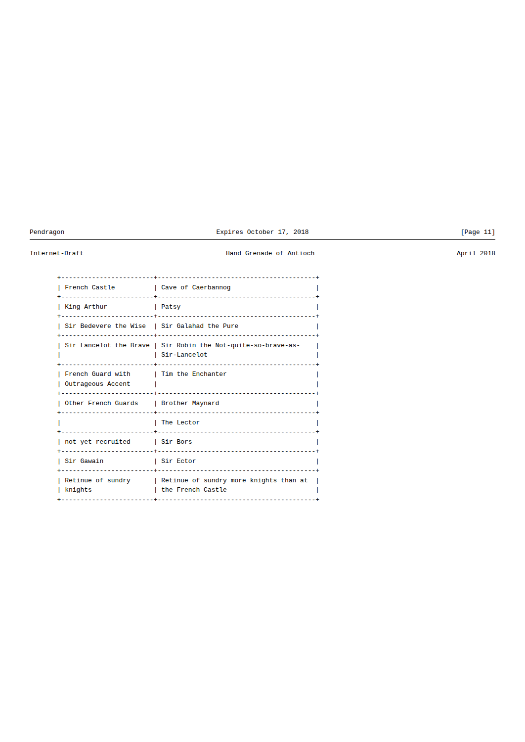Pendragon Expires October 17, 2018 [Page 11]
Internet-Draft Hand Grenade of Antioch April 2018
  +------------------------+-----------------------------------------+
  | French Castle          | Cave of Caerbannog                      |
  +------------------------+-----------------------------------------+
  | King Arthur            | Patsy                                   |
  +------------------------+-----------------------------------------+
  | Sir Bedevere the Wise  | Sir Galahad the Pure                    |
  +------------------------+-----------------------------------------+
  | Sir Lancelot the Brave | Sir Robin the Not-quite-so-brave-as-    |
  |                        | Sir-Lancelot                            |
  +------------------------+-----------------------------------------+
  | French Guard with      | Tim the Enchanter                       |
  | Outrageous Accent      |                                         |
  +------------------------+-----------------------------------------+
  | Other French Guards    | Brother Maynard                         |
  +------------------------+-----------------------------------------+
  |                        | The Lector                              |
  +------------------------+-----------------------------------------+
  | not yet recruited      | Sir Bors                                |
  +------------------------+-----------------------------------------+
  | Sir Gawain             | Sir Ector                               |
  +------------------------+-----------------------------------------+
  | Retinue of sundry      | Retinue of sundry more knights than at  |
  | knights                | the French Castle                       |
  +------------------------+-----------------------------------------+